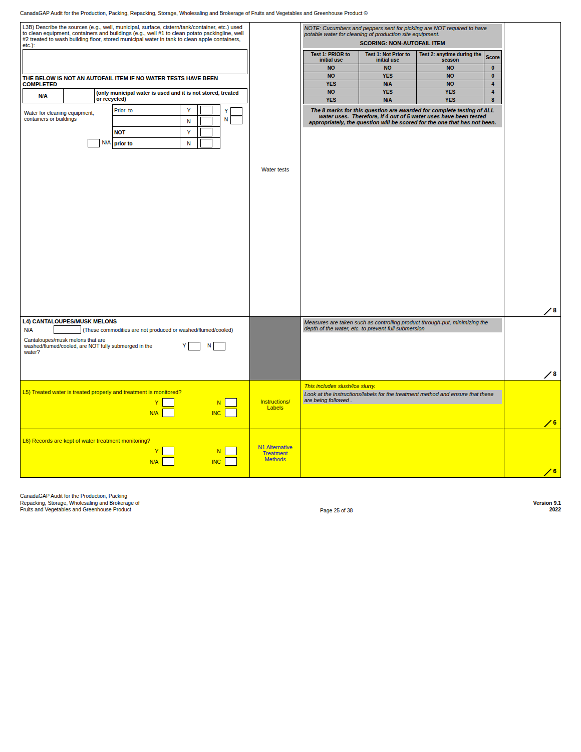CanadaGAP Audit for the Production, Packing, Repacking, Storage, Wholesaling and Brokerage of Fruits and Vegetables and Greenhouse Product ©
| L3B) Describe the sources (e.g., well, municipal, surface, cistern/tank/container, etc.) used to clean equipment, containers and buildings (e.g., well #1 to clean potato packingline, well #2 treated to wash building floor, stored municipal water in tank to clean apple containers, etc.): THE BELOW IS NOT AN AUTOFAIL ITEM IF NO WATER TESTS HAVE BEEN COMPLETED / N/A / / (only municipal water is used and it is not stored, treated or recycled) / / Water for cleaning equipment, containers or buildings / Prior to / Y / / Y N / / / N / / / / NOT / Y / / / / N/A / prior to / N / / / | Water tests | NOTE: Cucumbers and peppers sent for pickling are NOT required to have potable water for cleaning of production site equipment. SCORING: NON-AUTOFAIL ITEM / Test 1: PRIOR to initial use / Test 1: Not Prior to initial use / Test 2: anytime during the season / Score / / --- / --- / --- / --- / / NO / NO / NO / 0 / / NO / YES / NO / 0 / / YES / N/A / NO / 4 / / NO / YES / YES / 4 / / YES / N/A / YES / 8 / The 8 marks for this question are awarded for complete testing of ALL water uses. Therefore, if 4 out of 5 water uses have been tested appropriately, the question will be scored for the one that has not been. | 8 |
| L4) CANTALOUPES/MUSK MELONS / N/A / / (These commodities are not produced or washed/flumed/cooled) / / Cantaloupes/musk melons that are washed/flumed/cooled, are NOT fully submerged in the water? / Y N / | | Measures are taken such as controlling product through-put, minimizing the depth of the water, etc. to prevent full submersion | 8 |
| L5) Treated water is treated properly and treatment is monitored? / / Y / / N / / / / N/A / / INC / / | Instructions/ Labels | This includes slush/ice slurry. Look at the instructions/labels for the treatment method and ensure that these are being followed . | 6 |
| L6) Records are kept of water treatment monitoring? / / Y / / N / / / / N/A / / INC / / | N1 Alternative Treatment Methods | | 6 |
CanadaGAP Audit for the Production, Packing
Repacking, Storage, Wholesaling and Brokerage of
Fruits and Vegetables and Greenhouse Product
Page 25 of 38
Version 9.1
2022